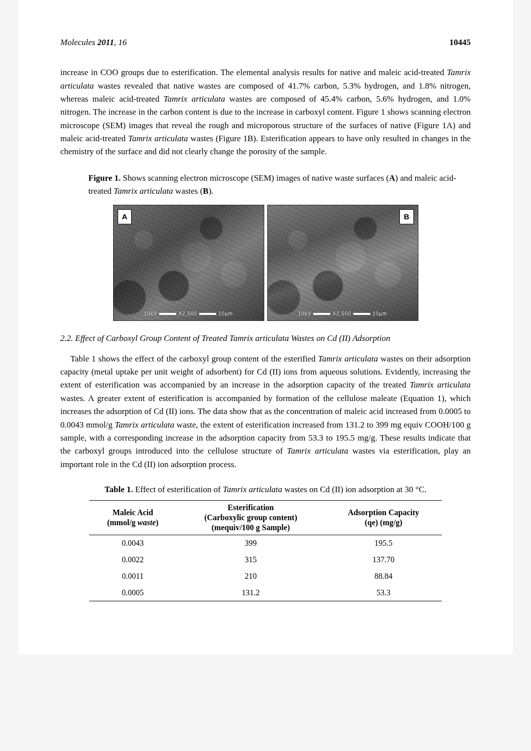Molecules 2011, 16 10445
increase in COO groups due to esterification. The elemental analysis results for native and maleic acid-treated Tamrix articulata wastes revealed that native wastes are composed of 41.7% carbon, 5.3% hydrogen, and 1.8% nitrogen, whereas maleic acid-treated Tamrix articulata wastes are composed of 45.4% carbon, 5.6% hydrogen, and 1.0% nitrogen. The increase in the carbon content is due to the increase in carboxyl content. Figure 1 shows scanning electron microscope (SEM) images that reveal the rough and microporous structure of the surfaces of native (Figure 1A) and maleic acid-treated Tamrix articulata wastes (Figure 1B). Esterification appears to have only resulted in changes in the chemistry of the surface and did not clearly change the porosity of the sample.
Figure 1. Shows scanning electron microscope (SEM) images of native waste surfaces (A) and maleic acid-treated Tamrix articulata wastes (B).
A
10kV X2,500 10µm
B
10kV X2,500 10µm
2.2. Effect of Carboxyl Group Content of Treated Tamrix articulata Wastes on Cd (II) Adsorption
Table 1 shows the effect of the carboxyl group content of the esterified Tamrix articulata wastes on their adsorption capacity (metal uptake per unit weight of adsorbent) for Cd (II) ions from aqueous solutions. Evidently, increasing the extent of esterification was accompanied by an increase in the adsorption capacity of the treated Tamrix articulata wastes. A greater extent of esterification is accompanied by formation of the cellulose maleate (Equation 1), which increases the adsorption of Cd (II) ions. The data show that as the concentration of maleic acid increased from 0.0005 to 0.0043 mmol/g Tamrix articulata waste, the extent of esterification increased from 131.2 to 399 mg equiv COOH/100 g sample, with a corresponding increase in the adsorption capacity from 53.3 to 195.5 mg/g. These results indicate that the carboxyl groups introduced into the cellulose structure of Tamrix articulata wastes via esterification, play an important role in the Cd (II) ion adsorption process.
Table 1. Effect of esterification of Tamrix articulata wastes on Cd (II) ion adsorption at 30 °C.
| Maleic Acid (mmol/g waste ) | Esterification (Carboxylic group content) (mequiv/100 g Sample) | Adsorption Capacity (qe) (mg/g) |
| --- | --- | --- |
| 0.0043 | 399 | 195.5 |
| 0.0022 | 315 | 137.70 |
| 0.0011 | 210 | 88.84 |
| 0.0005 | 131.2 | 53.3 |